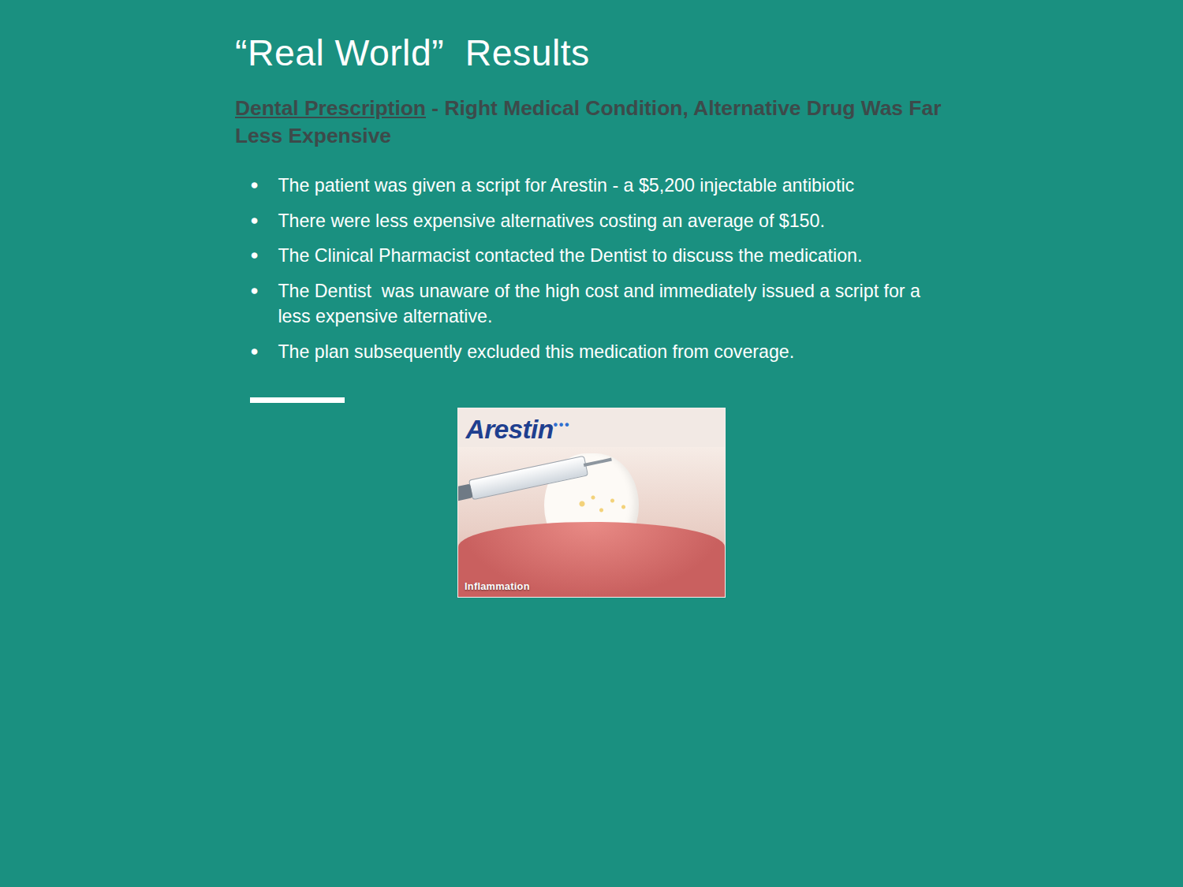“Real World” Results
Dental Prescription - Right Medical Condition, Alternative Drug Was Far Less Expensive
The patient was given a script for Arestin - a $5,200 injectable antibiotic
There were less expensive alternatives costing an average of $150.
The Clinical Pharmacist contacted the Dentist to discuss the medication.
The Dentist was unaware of the high cost and immediately issued a script for a less expensive alternative.
The plan subsequently excluded this medication from coverage.
Arestin•••
Inflammation